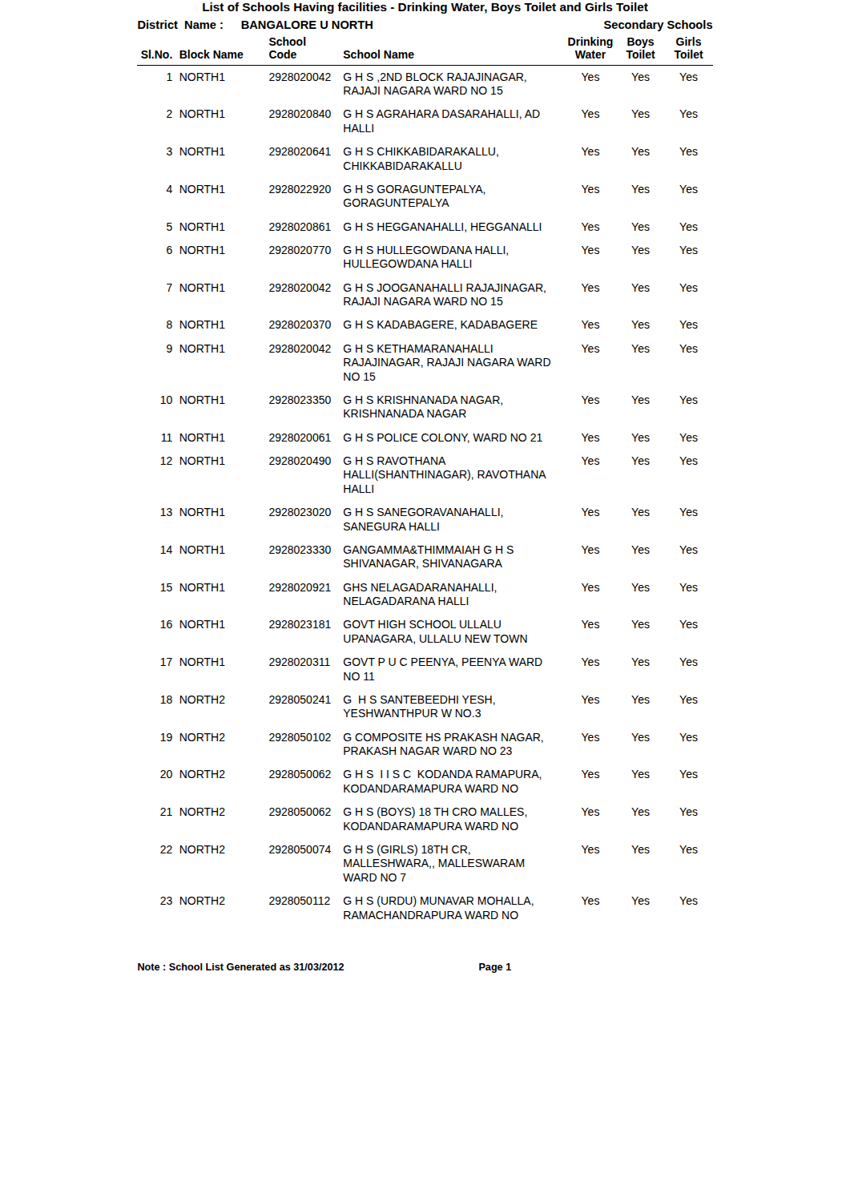List of Schools Having facilities - Drinking Water, Boys Toilet and Girls Toilet
District Name : BANGALORE U NORTH
Secondary Schools
| Sl.No. | Block Name | School Code | School Name | Drinking Water | Boys Toilet | Girls Toilet |
| --- | --- | --- | --- | --- | --- | --- |
| 1 | NORTH1 | 2928020042 | G H S ,2ND BLOCK RAJAJINAGAR, RAJAJI NAGARA WARD NO 15 | Yes | Yes | Yes |
| 2 | NORTH1 | 2928020840 | G H S AGRAHARA DASARAHALLI, AD HALLI | Yes | Yes | Yes |
| 3 | NORTH1 | 2928020641 | G H S CHIKKABIDARAKALLU, CHIKKABIDARAKALLU | Yes | Yes | Yes |
| 4 | NORTH1 | 2928022920 | G H S GORAGUNTEPALYA, GORAGUNTEPALYA | Yes | Yes | Yes |
| 5 | NORTH1 | 2928020861 | G H S HEGGANAHALLI, HEGGANALLI | Yes | Yes | Yes |
| 6 | NORTH1 | 2928020770 | G H S HULLEGOWDANA HALLI, HULLEGOWDANA HALLI | Yes | Yes | Yes |
| 7 | NORTH1 | 2928020042 | G H S JOOGANAHALLI RAJAJINAGAR, RAJAJI NAGARA WARD NO 15 | Yes | Yes | Yes |
| 8 | NORTH1 | 2928020370 | G H S KADABAGERE, KADABAGERE | Yes | Yes | Yes |
| 9 | NORTH1 | 2928020042 | G H S KETHAMARANAHALLI RAJAJINAGAR, RAJAJI NAGARA WARD NO 15 | Yes | Yes | Yes |
| 10 | NORTH1 | 2928023350 | G H S KRISHNANADA NAGAR, KRISHNANADA NAGAR | Yes | Yes | Yes |
| 11 | NORTH1 | 2928020061 | G H S POLICE COLONY, WARD NO 21 | Yes | Yes | Yes |
| 12 | NORTH1 | 2928020490 | G H S RAVOTHANA HALLI(SHANTHINAGAR), RAVOTHANA HALLI | Yes | Yes | Yes |
| 13 | NORTH1 | 2928023020 | G H S SANEGORAVANAHALLI, SANEGURA HALLI | Yes | Yes | Yes |
| 14 | NORTH1 | 2928023330 | GANGAMMA&THIMMAIAH G H S SHIVANAGAR, SHIVANAGARA | Yes | Yes | Yes |
| 15 | NORTH1 | 2928020921 | GHS NELAGADARANAHALLI, NELAGADARANA HALLI | Yes | Yes | Yes |
| 16 | NORTH1 | 2928023181 | GOVT HIGH SCHOOL ULLALU UPANAGARA, ULLALU NEW TOWN | Yes | Yes | Yes |
| 17 | NORTH1 | 2928020311 | GOVT P U C PEENYA, PEENYA WARD NO 11 | Yes | Yes | Yes |
| 18 | NORTH2 | 2928050241 | G H S SANTEBEEDHI YESH, YESHWANTHPUR W NO.3 | Yes | Yes | Yes |
| 19 | NORTH2 | 2928050102 | G COMPOSITE HS PRAKASH NAGAR, PRAKASH NAGAR WARD NO 23 | Yes | Yes | Yes |
| 20 | NORTH2 | 2928050062 | G H S I I S C KODANDA RAMAPURA, KODANDARAMAPURA WARD NO | Yes | Yes | Yes |
| 21 | NORTH2 | 2928050062 | G H S (BOYS) 18 TH CRO MALLES, KODANDARAMAPURA WARD NO | Yes | Yes | Yes |
| 22 | NORTH2 | 2928050074 | G H S (GIRLS) 18TH CR, MALLESHWARA,, MALLESWARAM WARD NO 7 | Yes | Yes | Yes |
| 23 | NORTH2 | 2928050112 | G H S (URDU) MUNAVAR MOHALLA, RAMACHANDRAPURA WARD NO | Yes | Yes | Yes |
Note : School List Generated as 31/03/2012
Page 1